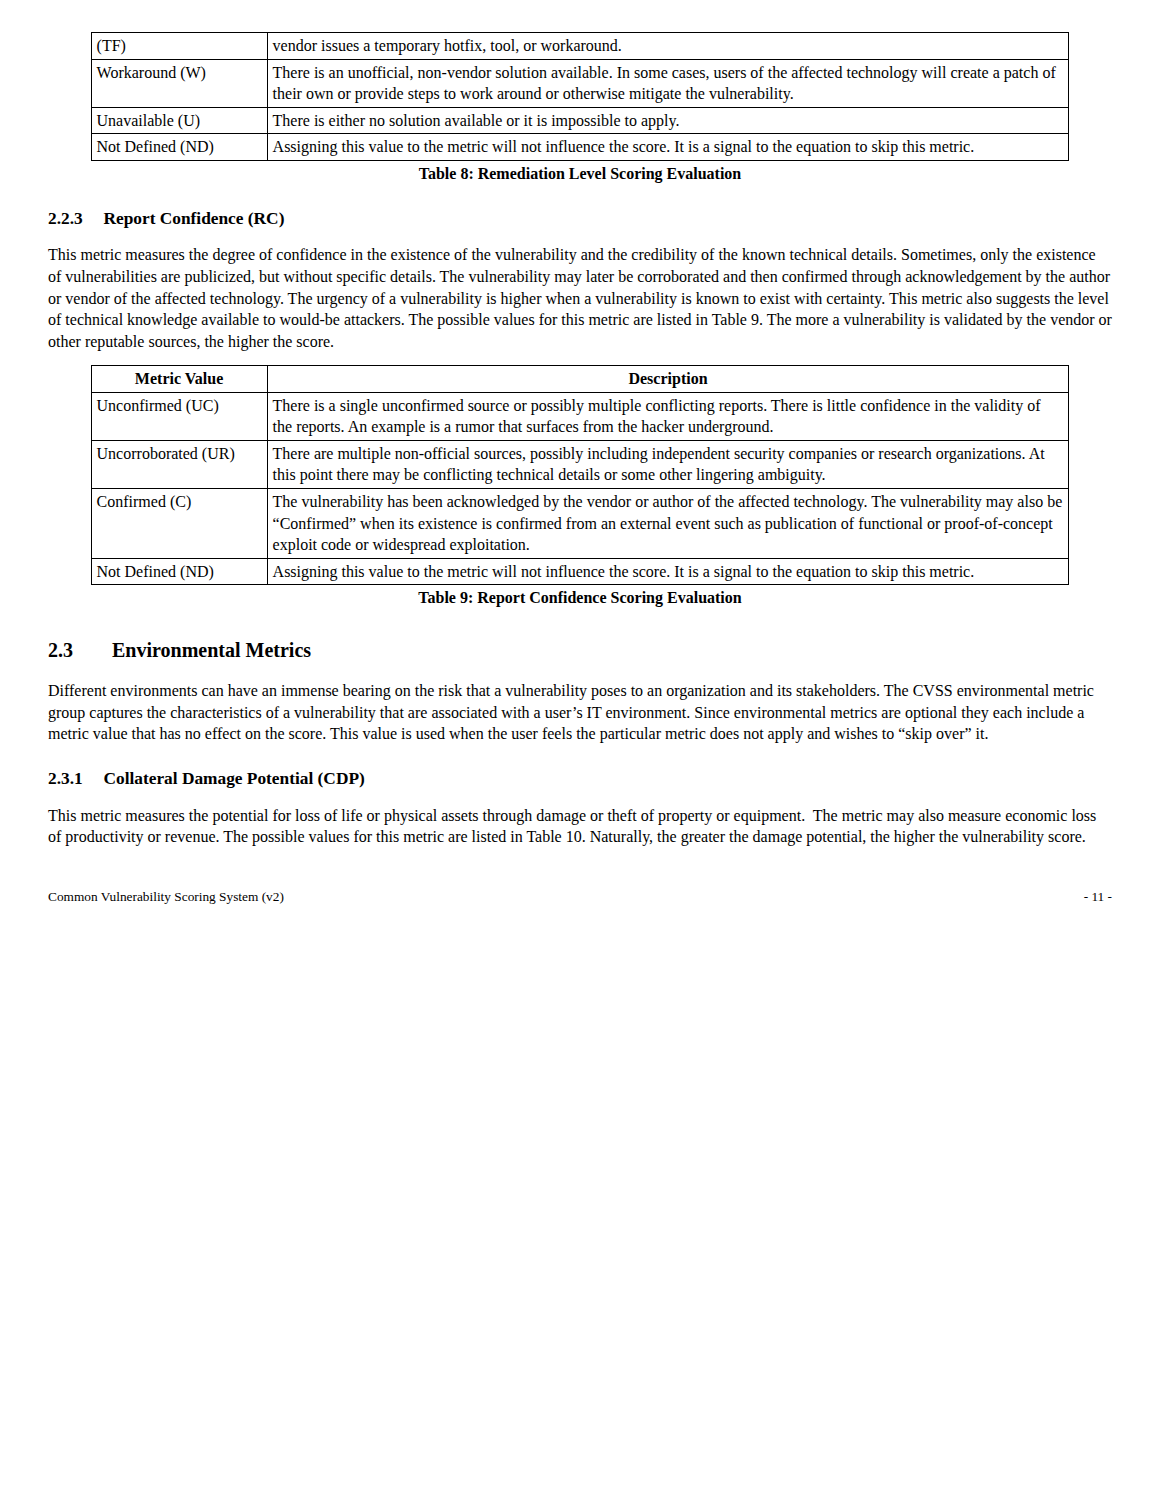Table 8: Remediation Level Scoring Evaluation
| (TF) | vendor issues a temporary hotfix, tool, or workaround. |
| Workaround (W) | There is an unofficial, non-vendor solution available. In some cases, users of the affected technology will create a patch of their own or provide steps to work around or otherwise mitigate the vulnerability. |
| Unavailable (U) | There is either no solution available or it is impossible to apply. |
| Not Defined (ND) | Assigning this value to the metric will not influence the score. It is a signal to the equation to skip this metric. |
2.2.3 Report Confidence (RC)
This metric measures the degree of confidence in the existence of the vulnerability and the credibility of the known technical details. Sometimes, only the existence of vulnerabilities are publicized, but without specific details. The vulnerability may later be corroborated and then confirmed through acknowledgement by the author or vendor of the affected technology. The urgency of a vulnerability is higher when a vulnerability is known to exist with certainty. This metric also suggests the level of technical knowledge available to would-be attackers. The possible values for this metric are listed in Table 9. The more a vulnerability is validated by the vendor or other reputable sources, the higher the score.
Table 9: Report Confidence Scoring Evaluation
| Metric Value | Description |
| --- | --- |
| Unconfirmed (UC) | There is a single unconfirmed source or possibly multiple conflicting reports. There is little confidence in the validity of the reports. An example is a rumor that surfaces from the hacker underground. |
| Uncorroborated (UR) | There are multiple non-official sources, possibly including independent security companies or research organizations. At this point there may be conflicting technical details or some other lingering ambiguity. |
| Confirmed (C) | The vulnerability has been acknowledged by the vendor or author of the affected technology. The vulnerability may also be “Confirmed” when its existence is confirmed from an external event such as publication of functional or proof-of-concept exploit code or widespread exploitation. |
| Not Defined (ND) | Assigning this value to the metric will not influence the score. It is a signal to the equation to skip this metric. |
2.3 Environmental Metrics
Different environments can have an immense bearing on the risk that a vulnerability poses to an organization and its stakeholders. The CVSS environmental metric group captures the characteristics of a vulnerability that are associated with a user’s IT environment. Since environmental metrics are optional they each include a metric value that has no effect on the score. This value is used when the user feels the particular metric does not apply and wishes to “skip over” it.
2.3.1 Collateral Damage Potential (CDP)
This metric measures the potential for loss of life or physical assets through damage or theft of property or equipment. The metric may also measure economic loss of productivity or revenue. The possible values for this metric are listed in Table 10. Naturally, the greater the damage potential, the higher the vulnerability score.
Common Vulnerability Scoring System (v2) - 11 -